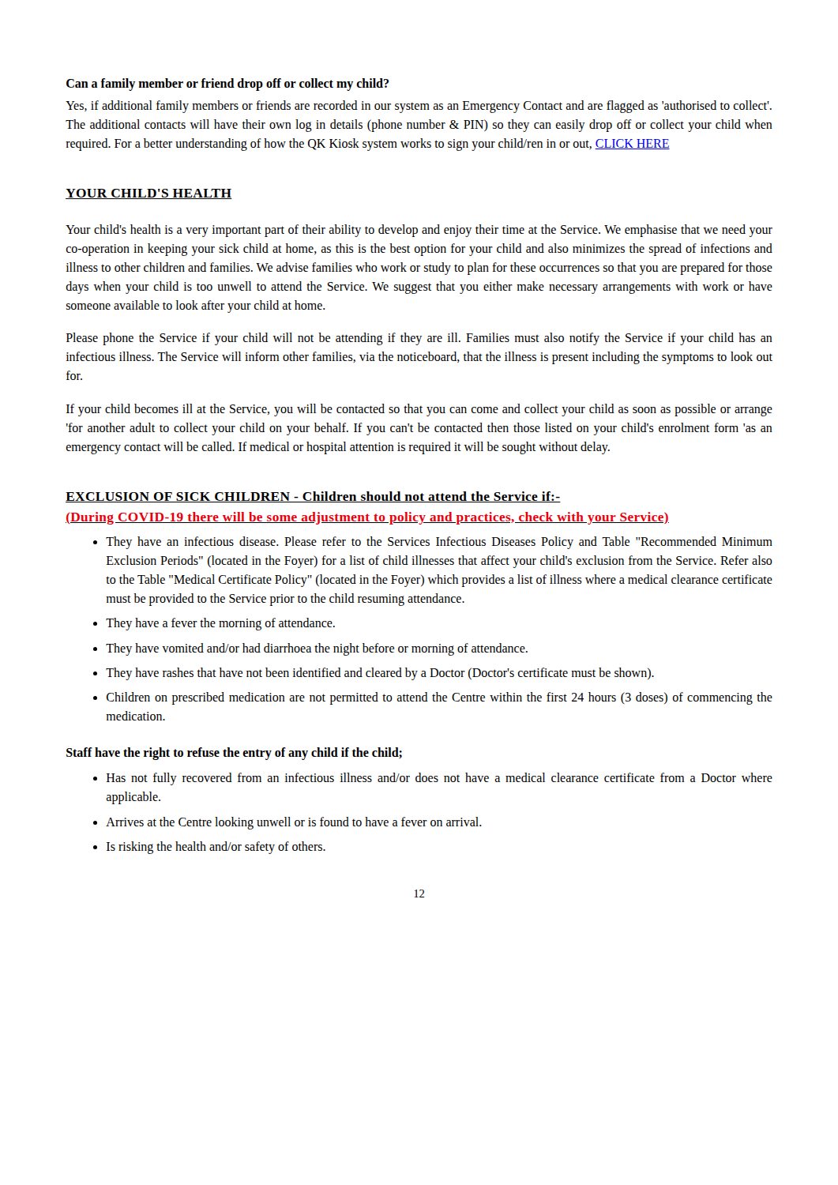Can a family member or friend drop off or collect my child?
Yes, if additional family members or friends are recorded in our system as an Emergency Contact and are flagged as 'authorised to collect'. The additional contacts will have their own log in details (phone number & PIN) so they can easily drop off or collect your child when required. For a better understanding of how the QK Kiosk system works to sign your child/ren in or out, CLICK HERE
YOUR CHILD'S HEALTH
Your child's health is a very important part of their ability to develop and enjoy their time at the Service. We emphasise that we need your co-operation in keeping your sick child at home, as this is the best option for your child and also minimizes the spread of infections and illness to other children and families. We advise families who work or study to plan for these occurrences so that you are prepared for those days when your child is too unwell to attend the Service. We suggest that you either make necessary arrangements with work or have someone available to look after your child at home.
Please phone the Service if your child will not be attending if they are ill. Families must also notify the Service if your child has an infectious illness. The Service will inform other families, via the noticeboard, that the illness is present including the symptoms to look out for.
If your child becomes ill at the Service, you will be contacted so that you can come and collect your child as soon as possible or arrange 'for another adult to collect your child on your behalf. If you can't be contacted then those listed on your child's enrolment form 'as an emergency contact will be called. If medical or hospital attention is required it will be sought without delay.
EXCLUSION OF SICK CHILDREN - Children should not attend the Service if:-
(During COVID-19 there will be some adjustment to policy and practices, check with your Service)
They have an infectious disease. Please refer to the Services Infectious Diseases Policy and Table "Recommended Minimum Exclusion Periods" (located in the Foyer) for a list of child illnesses that affect your child's exclusion from the Service. Refer also to the Table "Medical Certificate Policy" (located in the Foyer) which provides a list of illness where a medical clearance certificate must be provided to the Service prior to the child resuming attendance.
They have a fever the morning of attendance.
They have vomited and/or had diarrhoea the night before or morning of attendance.
They have rashes that have not been identified and cleared by a Doctor (Doctor's certificate must be shown).
Children on prescribed medication are not permitted to attend the Centre within the first 24 hours (3 doses) of commencing the medication.
Staff have the right to refuse the entry of any child if the child;
Has not fully recovered from an infectious illness and/or does not have a medical clearance certificate from a Doctor where applicable.
Arrives at the Centre looking unwell or is found to have a fever on arrival.
Is risking the health and/or safety of others.
12